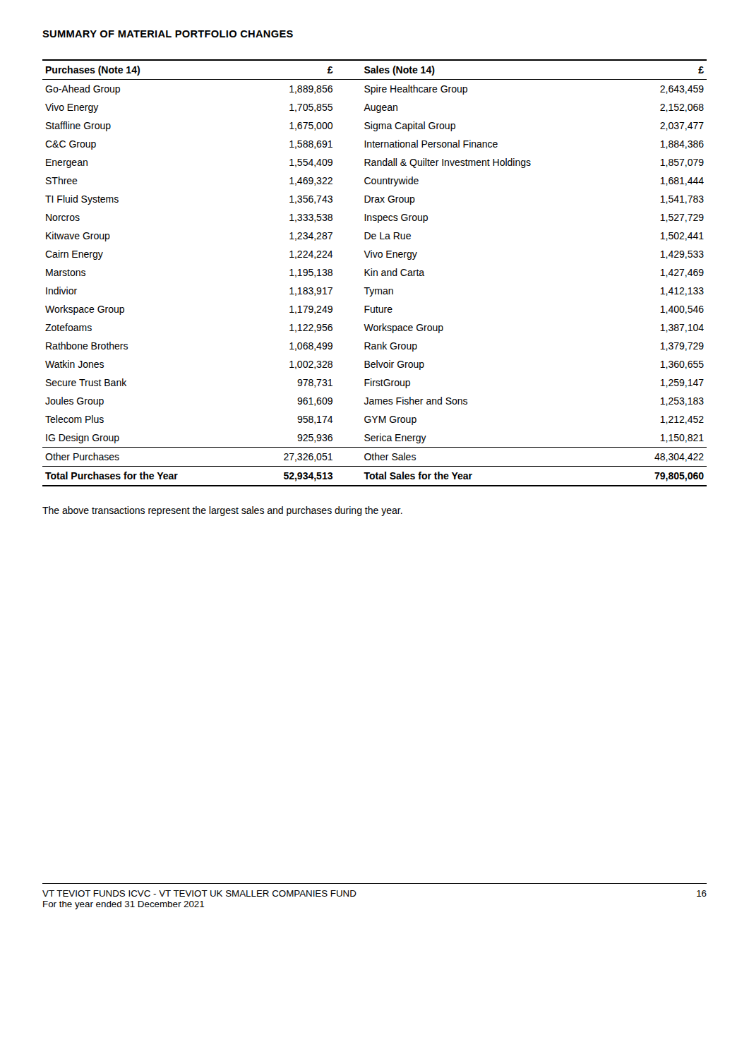SUMMARY OF MATERIAL PORTFOLIO CHANGES
| Purchases (Note 14) | £ | | Sales (Note 14) | £ |
| --- | --- | --- | --- | --- |
| Go-Ahead Group | 1,889,856 | | Spire Healthcare Group | 2,643,459 |
| Vivo Energy | 1,705,855 | | Augean | 2,152,068 |
| Staffline Group | 1,675,000 | | Sigma Capital Group | 2,037,477 |
| C&C Group | 1,588,691 | | International Personal Finance | 1,884,386 |
| Energean | 1,554,409 | | Randall & Quilter Investment Holdings | 1,857,079 |
| SThree | 1,469,322 | | Countrywide | 1,681,444 |
| TI Fluid Systems | 1,356,743 | | Drax Group | 1,541,783 |
| Norcros | 1,333,538 | | Inspecs Group | 1,527,729 |
| Kitwave Group | 1,234,287 | | De La Rue | 1,502,441 |
| Cairn Energy | 1,224,224 | | Vivo Energy | 1,429,533 |
| Marstons | 1,195,138 | | Kin and Carta | 1,427,469 |
| Indivior | 1,183,917 | | Tyman | 1,412,133 |
| Workspace Group | 1,179,249 | | Future | 1,400,546 |
| Zotefoams | 1,122,956 | | Workspace Group | 1,387,104 |
| Rathbone Brothers | 1,068,499 | | Rank Group | 1,379,729 |
| Watkin Jones | 1,002,328 | | Belvoir Group | 1,360,655 |
| Secure Trust Bank | 978,731 | | FirstGroup | 1,259,147 |
| Joules Group | 961,609 | | James Fisher and Sons | 1,253,183 |
| Telecom Plus | 958,174 | | GYM Group | 1,212,452 |
| IG Design Group | 925,936 | | Serica Energy | 1,150,821 |
| Other Purchases | 27,326,051 | | Other Sales | 48,304,422 |
| Total Purchases for the Year | 52,934,513 | | Total Sales for the Year | 79,805,060 |
The above transactions represent the largest sales and purchases during the year.
VT TEVIOT FUNDS ICVC - VT TEVIOT UK SMALLER COMPANIES FUND
For the year ended 31 December 2021
16